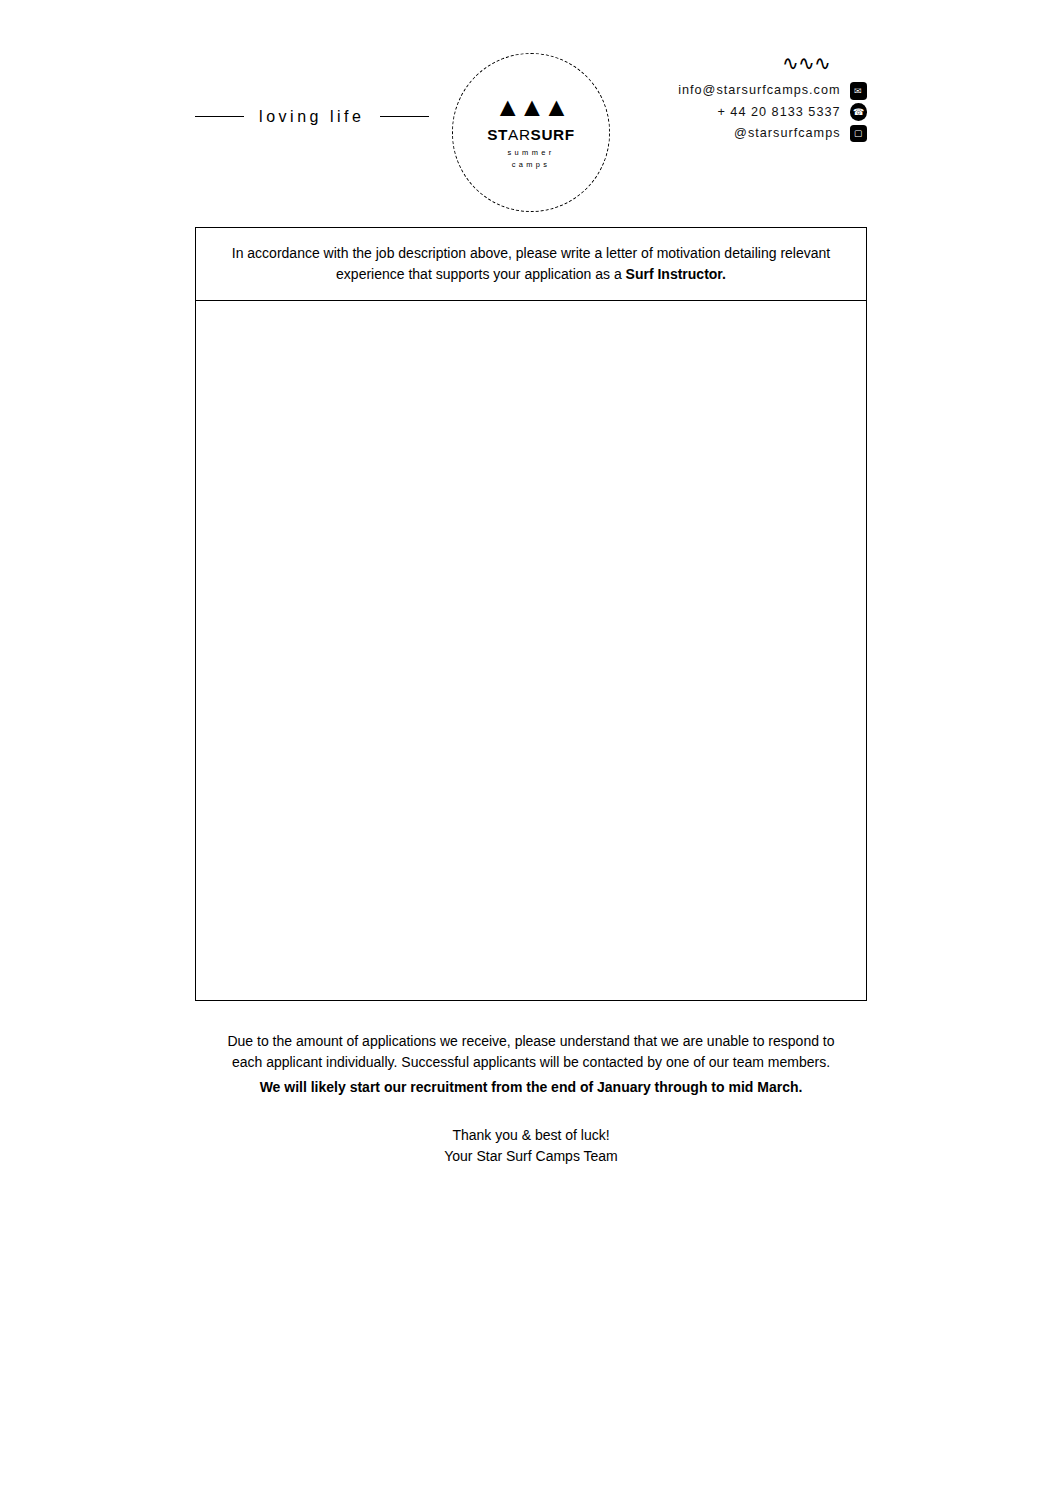loving life
▲▲▲
STARSURF
summer
camps
∿∿∿
info@starsurfcamps.com ✉
+ 44 20 8133 5337 ☎
@starsurfcamps ▢
In accordance with the job description above, please write a letter of motivation detailing relevant experience that supports your application as a Surf Instructor.
Due to the amount of applications we receive, please understand that we are unable to respond to each applicant individually. Successful applicants will be contacted by one of our team members. We will likely start our recruitment from the end of January through to mid March.
Thank you & best of luck!
Your Star Surf Camps Team